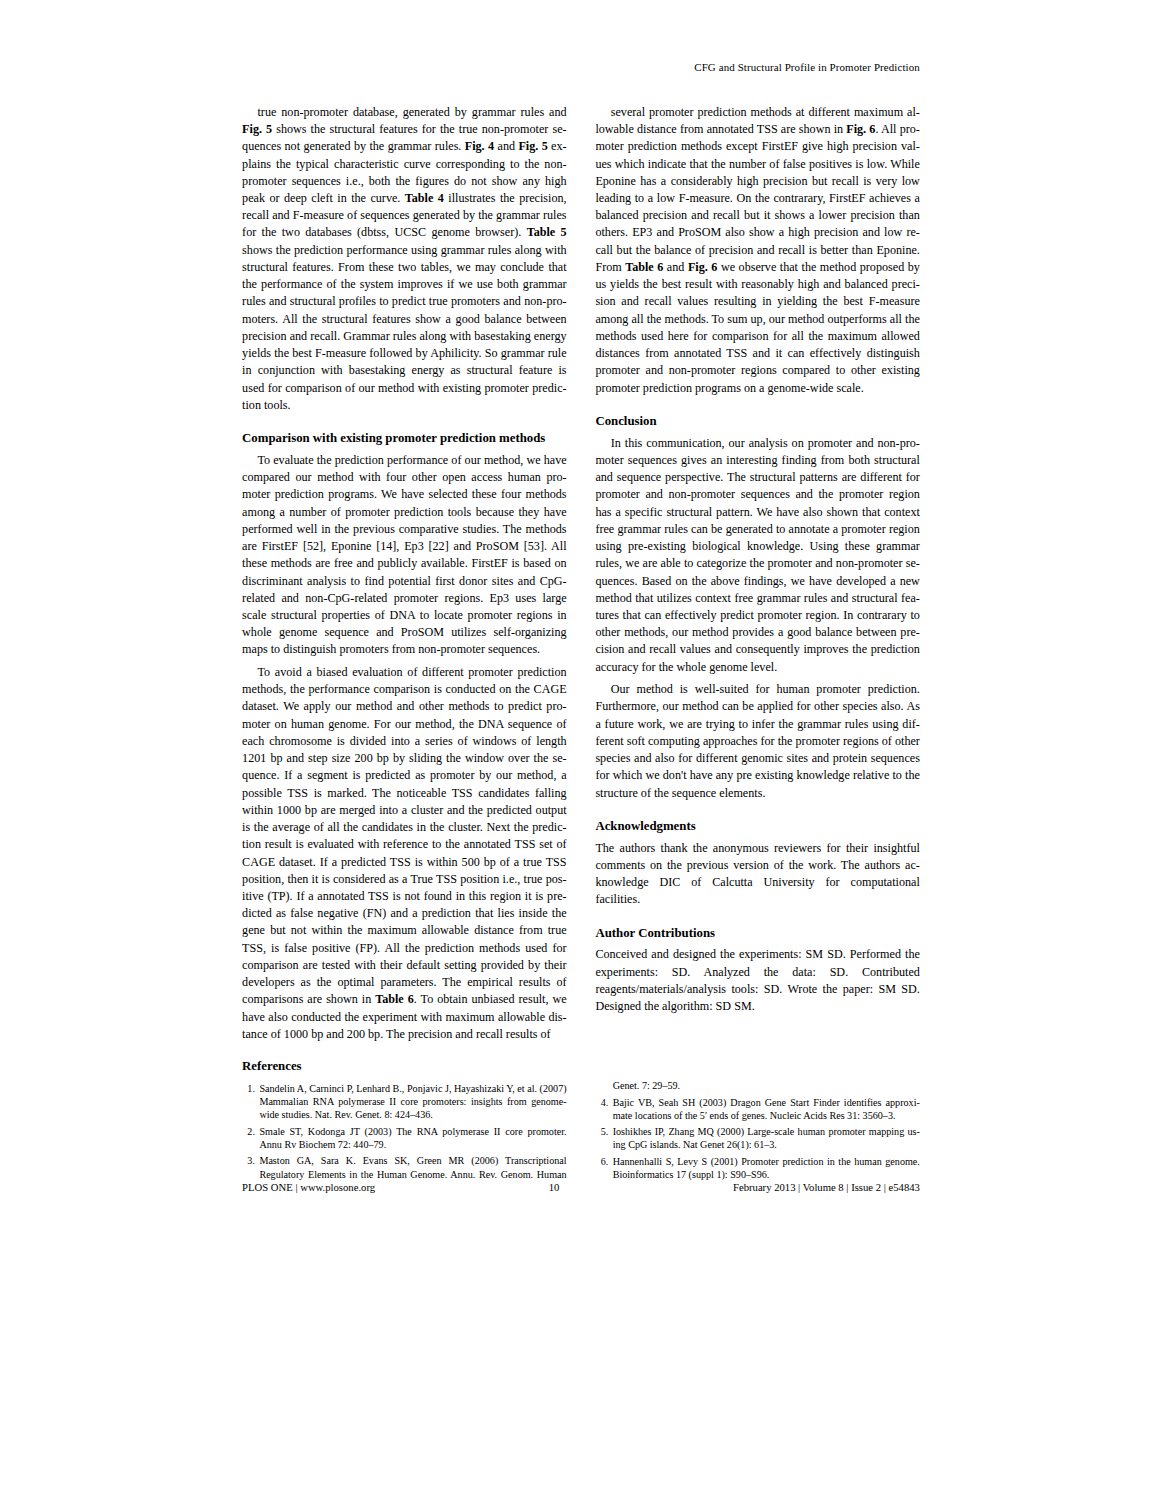CFG and Structural Profile in Promoter Prediction
true non-promoter database, generated by grammar rules and Fig. 5 shows the structural features for the true non-promoter sequences not generated by the grammar rules. Fig. 4 and Fig. 5 explains the typical characteristic curve corresponding to the non-promoter sequences i.e., both the figures do not show any high peak or deep cleft in the curve. Table 4 illustrates the precision, recall and F-measure of sequences generated by the grammar rules for the two databases (dbtss, UCSC genome browser). Table 5 shows the prediction performance using grammar rules along with structural features. From these two tables, we may conclude that the performance of the system improves if we use both grammar rules and structural profiles to predict true promoters and non-promoters. All the structural features show a good balance between precision and recall. Grammar rules along with basestaking energy yields the best F-measure followed by Aphilicity. So grammar rule in conjunction with basestaking energy as structural feature is used for comparison of our method with existing promoter prediction tools.
Comparison with existing promoter prediction methods
To evaluate the prediction performance of our method, we have compared our method with four other open access human promoter prediction programs. We have selected these four methods among a number of promoter prediction tools because they have performed well in the previous comparative studies. The methods are FirstEF [52], Eponine [14], Ep3 [22] and ProSOM [53]. All these methods are free and publicly available. FirstEF is based on discriminant analysis to find potential first donor sites and CpG-related and non-CpG-related promoter regions. Ep3 uses large scale structural properties of DNA to locate promoter regions in whole genome sequence and ProSOM utilizes self-organizing maps to distinguish promoters from non-promoter sequences.
To avoid a biased evaluation of different promoter prediction methods, the performance comparison is conducted on the CAGE dataset. We apply our method and other methods to predict promoter on human genome. For our method, the DNA sequence of each chromosome is divided into a series of windows of length 1201 bp and step size 200 bp by sliding the window over the sequence. If a segment is predicted as promoter by our method, a possible TSS is marked. The noticeable TSS candidates falling within 1000 bp are merged into a cluster and the predicted output is the average of all the candidates in the cluster. Next the prediction result is evaluated with reference to the annotated TSS set of CAGE dataset. If a predicted TSS is within 500 bp of a true TSS position, then it is considered as a True TSS position i.e., true positive (TP). If a annotated TSS is not found in this region it is predicted as false negative (FN) and a prediction that lies inside the gene but not within the maximum allowable distance from true TSS, is false positive (FP). All the prediction methods used for comparison are tested with their default setting provided by their developers as the optimal parameters. The empirical results of comparisons are shown in Table 6. To obtain unbiased result, we have also conducted the experiment with maximum allowable distance of 1000 bp and 200 bp. The precision and recall results of
several promoter prediction methods at different maximum allowable distance from annotated TSS are shown in Fig. 6. All promoter prediction methods except FirstEF give high precision values which indicate that the number of false positives is low. While Eponine has a considerably high precision but recall is very low leading to a low F-measure. On the contrarary, FirstEF achieves a balanced precision and recall but it shows a lower precision than others. EP3 and ProSOM also show a high precision and low recall but the balance of precision and recall is better than Eponine. From Table 6 and Fig. 6 we observe that the method proposed by us yields the best result with reasonably high and balanced precision and recall values resulting in yielding the best F-measure among all the methods. To sum up, our method outperforms all the methods used here for comparison for all the maximum allowed distances from annotated TSS and it can effectively distinguish promoter and non-promoter regions compared to other existing promoter prediction programs on a genome-wide scale.
Conclusion
In this communication, our analysis on promoter and non-promoter sequences gives an interesting finding from both structural and sequence perspective. The structural patterns are different for promoter and non-promoter sequences and the promoter region has a specific structural pattern. We have also shown that context free grammar rules can be generated to annotate a promoter region using pre-existing biological knowledge. Using these grammar rules, we are able to categorize the promoter and non-promoter sequences. Based on the above findings, we have developed a new method that utilizes context free grammar rules and structural features that can effectively predict promoter region. In contrarary to other methods, our method provides a good balance between precision and recall values and consequently improves the prediction accuracy for the whole genome level.
Our method is well-suited for human promoter prediction. Furthermore, our method can be applied for other species also. As a future work, we are trying to infer the grammar rules using different soft computing approaches for the promoter regions of other species and also for different genomic sites and protein sequences for which we don't have any pre existing knowledge relative to the structure of the sequence elements.
Acknowledgments
The authors thank the anonymous reviewers for their insightful comments on the previous version of the work. The authors acknowledge DIC of Calcutta University for computational facilities.
Author Contributions
Conceived and designed the experiments: SM SD. Performed the experiments: SD. Analyzed the data: SD. Contributed reagents/materials/analysis tools: SD. Wrote the paper: SM SD. Designed the algorithm: SD SM.
References
Sandelin A, Carninci P, Lenhard B., Ponjavic J, Hayashizaki Y, et al. (2007) Mammalian RNA polymerase II core promoters: insights from genome-wide studies. Nat. Rev. Genet. 8: 424–436.
Smale ST, Kodonga JT (2003) The RNA polymerase II core promoter. Annu Rv Biochem 72: 440–79.
Maston GA, Sara K. Evans SK, Green MR (2006) Transcriptional Regulatory Elements in the Human Genome. Annu. Rev. Genom. Human Genet. 7: 29–59.
Bajic VB, Seah SH (2003) Dragon Gene Start Finder identifies approximate locations of the 5′ ends of genes. Nucleic Acids Res 31: 3560–3.
Ioshikhes IP, Zhang MQ (2000) Large-scale human promoter mapping using CpG islands. Nat Genet 26(1): 61–3.
Hannenhalli S, Levy S (2001) Promoter prediction in the human genome. Bioinformatics 17 (suppl 1): S90–S96.
PLOS ONE | www.plosone.org
10
February 2013 | Volume 8 | Issue 2 | e54843